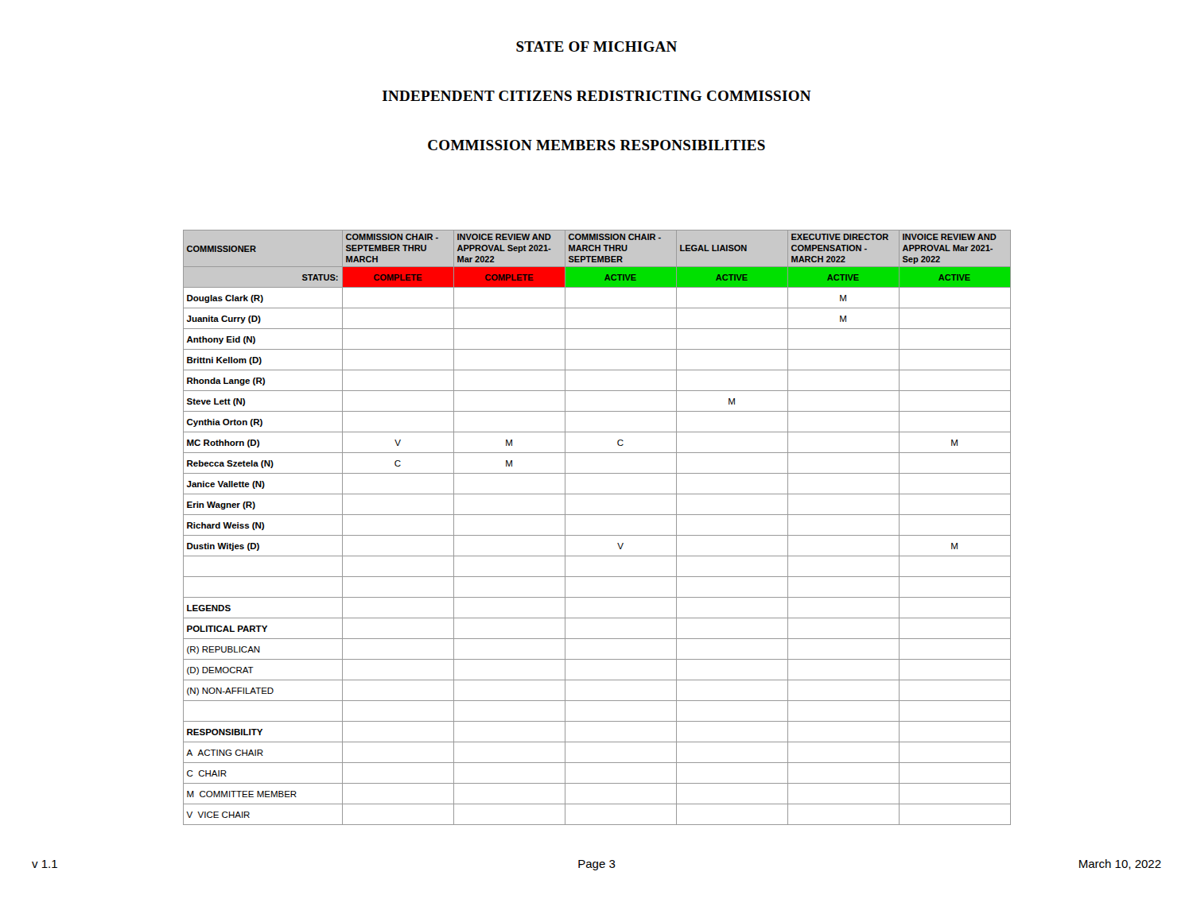STATE OF MICHIGAN
INDEPENDENT CITIZENS REDISTRICTING COMMISSION
COMMISSION MEMBERS RESPONSIBILITIES
| COMMISSIONER | COMMISSION CHAIR - SEPTEMBER THRU MARCH | INVOICE REVIEW AND APPROVAL Sept 2021-Mar 2022 | COMMISSION CHAIR - MARCH THRU SEPTEMBER | LEGAL LIAISON | EXECUTIVE DIRECTOR COMPENSATION - MARCH 2022 | INVOICE REVIEW AND APPROVAL Mar 2021-Sep 2022 |
| STATUS: | COMPLETE | COMPLETE | ACTIVE | ACTIVE | ACTIVE | ACTIVE |
| Douglas Clark (R) | | | | | M | |
| Juanita Curry (D) | | | | | M | |
| Anthony Eid (N) | | | | | | |
| Brittni Kellom (D) | | | | | | |
| Rhonda Lange (R) | | | | | | |
| Steve Lett (N) | | | | M | | |
| Cynthia Orton (R) | | | | | | |
| MC Rothhorn (D) | V | M | C | | | M |
| Rebecca Szetela (N) | C | M | | | | |
| Janice Vallette (N) | | | | | | |
| Erin Wagner (R) | | | | | | |
| Richard Weiss (N) | | | | | | |
| Dustin Witjes (D) | | | V | | | M |
| LEGENDS | | | | | | |
| POLITICAL PARTY | | | | | | |
| (R) REPUBLICAN | | | | | | |
| (D) DEMOCRAT | | | | | | |
| (N) NON-AFFILATED | | | | | | |
| RESPONSIBILITY | | | | | | |
| A ACTING CHAIR | | | | | | |
| C CHAIR | | | | | | |
| M COMMITTEE MEMBER | | | | | | |
| V VICE CHAIR | | | | | | |
v 1.1
Page 3
March 10, 2022